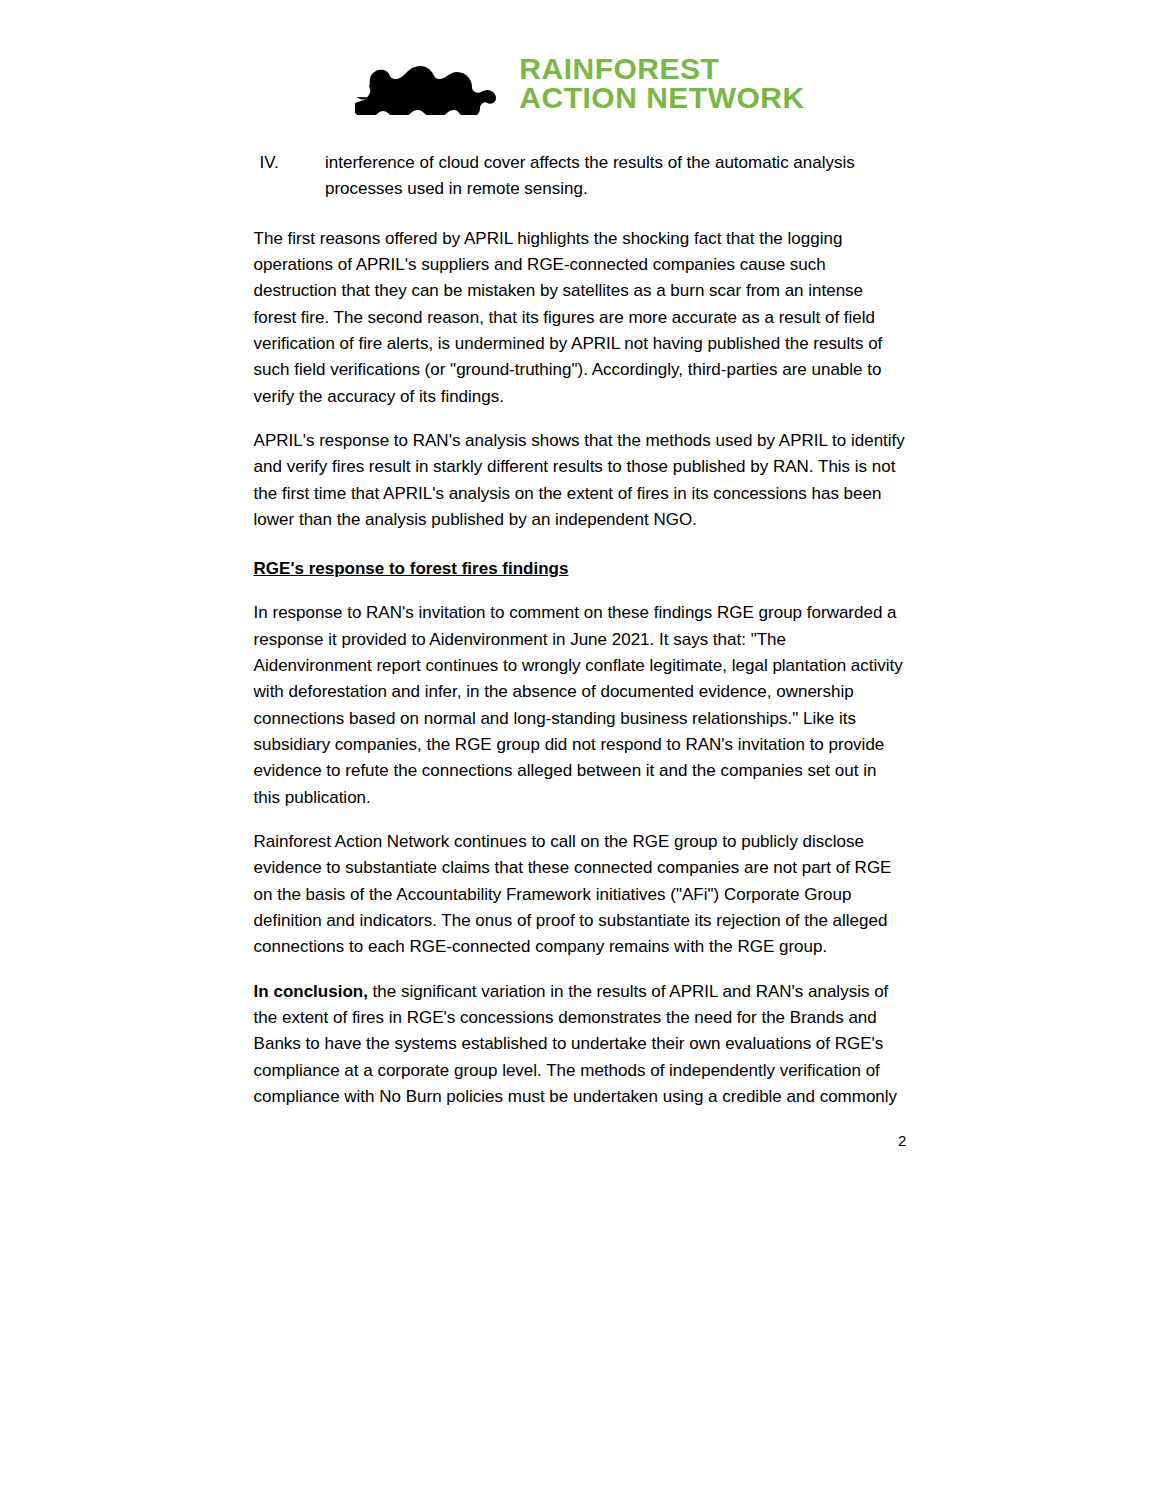RAINFOREST ACTION NETWORK
IV. interference of cloud cover affects the results of the automatic analysis processes used in remote sensing.
The first reasons offered by APRIL highlights the shocking fact that the logging operations of APRIL's suppliers and RGE-connected companies cause such destruction that they can be mistaken by satellites as a burn scar from an intense forest fire. The second reason, that its figures are more accurate as a result of field verification of fire alerts, is undermined by APRIL not having published the results of such field verifications (or "ground-truthing"). Accordingly, third-parties are unable to verify the accuracy of its findings.
APRIL's response to RAN's analysis shows that the methods used by APRIL to identify and verify fires result in starkly different results to those published by RAN. This is not the first time that APRIL's analysis on the extent of fires in its concessions has been lower than the analysis published by an independent NGO.
RGE's response to forest fires findings
In response to RAN's invitation to comment on these findings RGE group forwarded a response it provided to Aidenvironment in June 2021. It says that: "The Aidenvironment report continues to wrongly conflate legitimate, legal plantation activity with deforestation and infer, in the absence of documented evidence, ownership connections based on normal and long-standing business relationships." Like its subsidiary companies, the RGE group did not respond to RAN's invitation to provide evidence to refute the connections alleged between it and the companies set out in this publication.
Rainforest Action Network continues to call on the RGE group to publicly disclose evidence to substantiate claims that these connected companies are not part of RGE on the basis of the Accountability Framework initiatives ("AFi") Corporate Group definition and indicators. The onus of proof to substantiate its rejection of the alleged connections to each RGE-connected company remains with the RGE group.
In conclusion, the significant variation in the results of APRIL and RAN's analysis of the extent of fires in RGE's concessions demonstrates the need for the Brands and Banks to have the systems established to undertake their own evaluations of RGE's compliance at a corporate group level. The methods of independently verification of compliance with No Burn policies must be undertaken using a credible and commonly
2